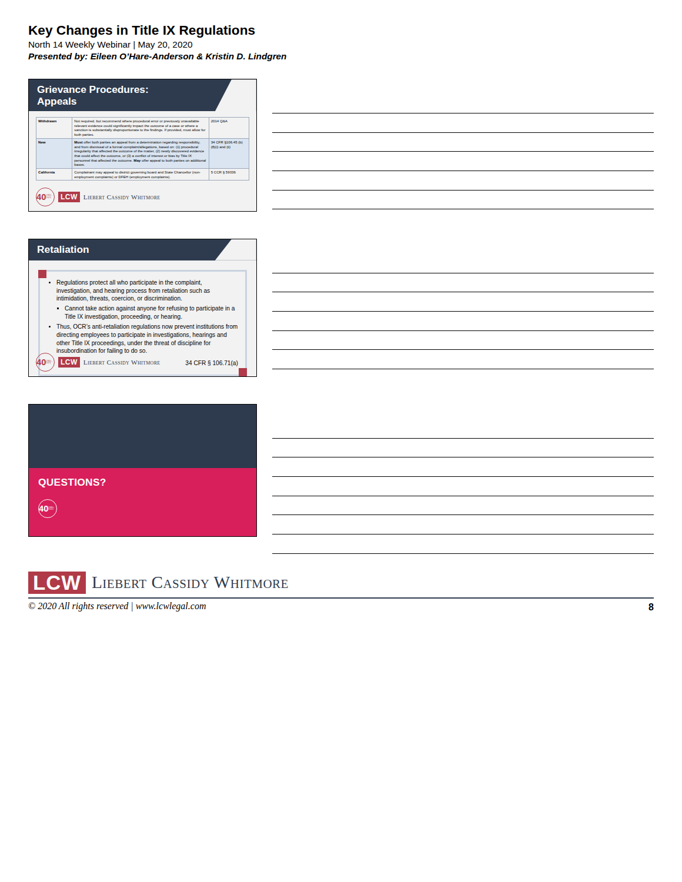Key Changes in Title IX Regulations
North 14 Weekly Webinar | May 20, 2020
Presented by: Eileen O’Hare-Anderson & Kristin D. Lindgren
Grievance Procedures:
Appeals
| Withdrawn | Not required, but recommend where procedural error or previously unavailable relevant evidence could significantly impact the outcome of a case or where a sanction is substantially disproportionate to the findings. If provided, must allow for both parties. | 2014 Q&A |
| New | Must offer both parties an appeal from a determination regarding responsibility, and from dismissal of a formal complaint/allegations, based on: (1) procedural irregularity that affected the outcome of the matter, (2) newly discovered evidence that could affect the outcome, or (3) a conflict of interest or bias by Title IX personnel that affected the outcome. May offer appeal to both parties on additional bases. | 34 CFR §106.45 (b)(8)(i) and (ii) |
| California | Complainant may appeal to district governing board and State Chancellor (non-employment complaints) or DFEH (employment complaints). | 5 CCR § 59336 |
401980–2020
LCW
Liebert Cassidy Whitmore
Retaliation
Regulations protect all who participate in the complaint, investigation, and hearing process from retaliation such as intimidation, threats, coercion, or discrimination.
Cannot take action against anyone for refusing to participate in a Title IX investigation, proceeding, or hearing.
Thus, OCR’s anti-retaliation regulations now prevent institutions from directing employees to participate in investigations, hearings and other Title IX proceedings, under the threat of discipline for insubordination for failing to do so.
34 CFR § 106.71(a)
401980–2020
LCW
Liebert Cassidy Whitmore
QUESTIONS?
401980–2020
LCW Liebert Cassidy Whitmore
© 2020 All rights reserved | www.lcwlegal.com
8